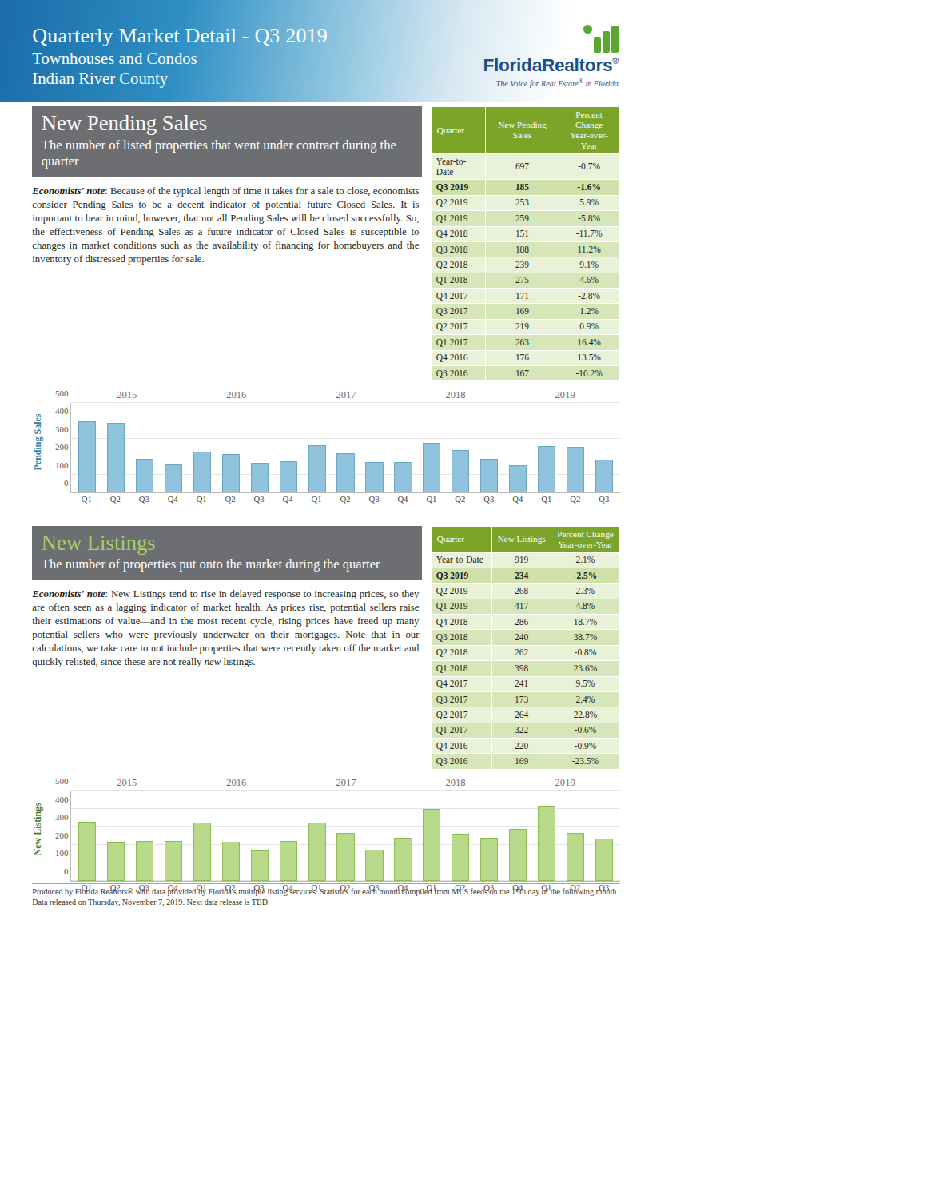Quarterly Market Detail - Q3 2019
Townhouses and Condos
Indian River County
FloridaRealtors®
The Voice for Real Estate® in Florida
New Pending Sales
The number of listed properties that went under contract during the quarter
Economists' note: Because of the typical length of time it takes for a sale to close, economists consider Pending Sales to be a decent indicator of potential future Closed Sales. It is important to bear in mind, however, that not all Pending Sales will be closed successfully. So, the effectiveness of Pending Sales as a future indicator of Closed Sales is susceptible to changes in market conditions such as the availability of financing for homebuyers and the inventory of distressed properties for sale.
| Quarter | New Pending Sales | Percent Change Year-over-Year |
| --- | --- | --- |
| Year-to-Date | 697 | -0.7% |
| Q3 2019 | 185 | -1.6% |
| Q2 2019 | 253 | 5.9% |
| Q1 2019 | 259 | -5.8% |
| Q4 2018 | 151 | -11.7% |
| Q3 2018 | 188 | 11.2% |
| Q2 2018 | 239 | 9.1% |
| Q1 2018 | 275 | 4.6% |
| Q4 2017 | 171 | -2.8% |
| Q3 2017 | 169 | 1.2% |
| Q2 2017 | 219 | 0.9% |
| Q1 2017 | 263 | 16.4% |
| Q4 2016 | 176 | 13.5% |
| Q3 2016 | 167 | -10.2% |
Pending Sales
2015
2016
2017
2018
2019
0
100
200
300
400
500
Q1
Q2
Q3
Q4
Q1
Q2
Q3
Q4
Q1
Q2
Q3
Q4
Q1
Q2
Q3
Q4
Q1
Q2
Q3
New Listings
The number of properties put onto the market during the quarter
Economists' note: New Listings tend to rise in delayed response to increasing prices, so they are often seen as a lagging indicator of market health. As prices rise, potential sellers raise their estimations of value—and in the most recent cycle, rising prices have freed up many potential sellers who were previously underwater on their mortgages. Note that in our calculations, we take care to not include properties that were recently taken off the market and quickly relisted, since these are not really new listings.
| Quarter | New Listings | Percent Change Year-over-Year |
| --- | --- | --- |
| Year-to-Date | 919 | 2.1% |
| Q3 2019 | 234 | -2.5% |
| Q2 2019 | 268 | 2.3% |
| Q1 2019 | 417 | 4.8% |
| Q4 2018 | 286 | 18.7% |
| Q3 2018 | 240 | 38.7% |
| Q2 2018 | 262 | -0.8% |
| Q1 2018 | 398 | 23.6% |
| Q4 2017 | 241 | 9.5% |
| Q3 2017 | 173 | 2.4% |
| Q2 2017 | 264 | 22.8% |
| Q1 2017 | 322 | -0.6% |
| Q4 2016 | 220 | -0.9% |
| Q3 2016 | 169 | -23.5% |
New Listings
2015
2016
2017
2018
2019
0
100
200
300
400
500
Q1
Q2
Q3
Q4
Q1
Q2
Q3
Q4
Q1
Q2
Q3
Q4
Q1
Q2
Q3
Q4
Q1
Q2
Q3
Produced by Florida Realtors® with data provided by Florida's multiple listing services. Statistics for each month compiled from MLS feeds on the 15th day of the following month.
Data released on Thursday, November 7, 2019. Next data release is TBD.